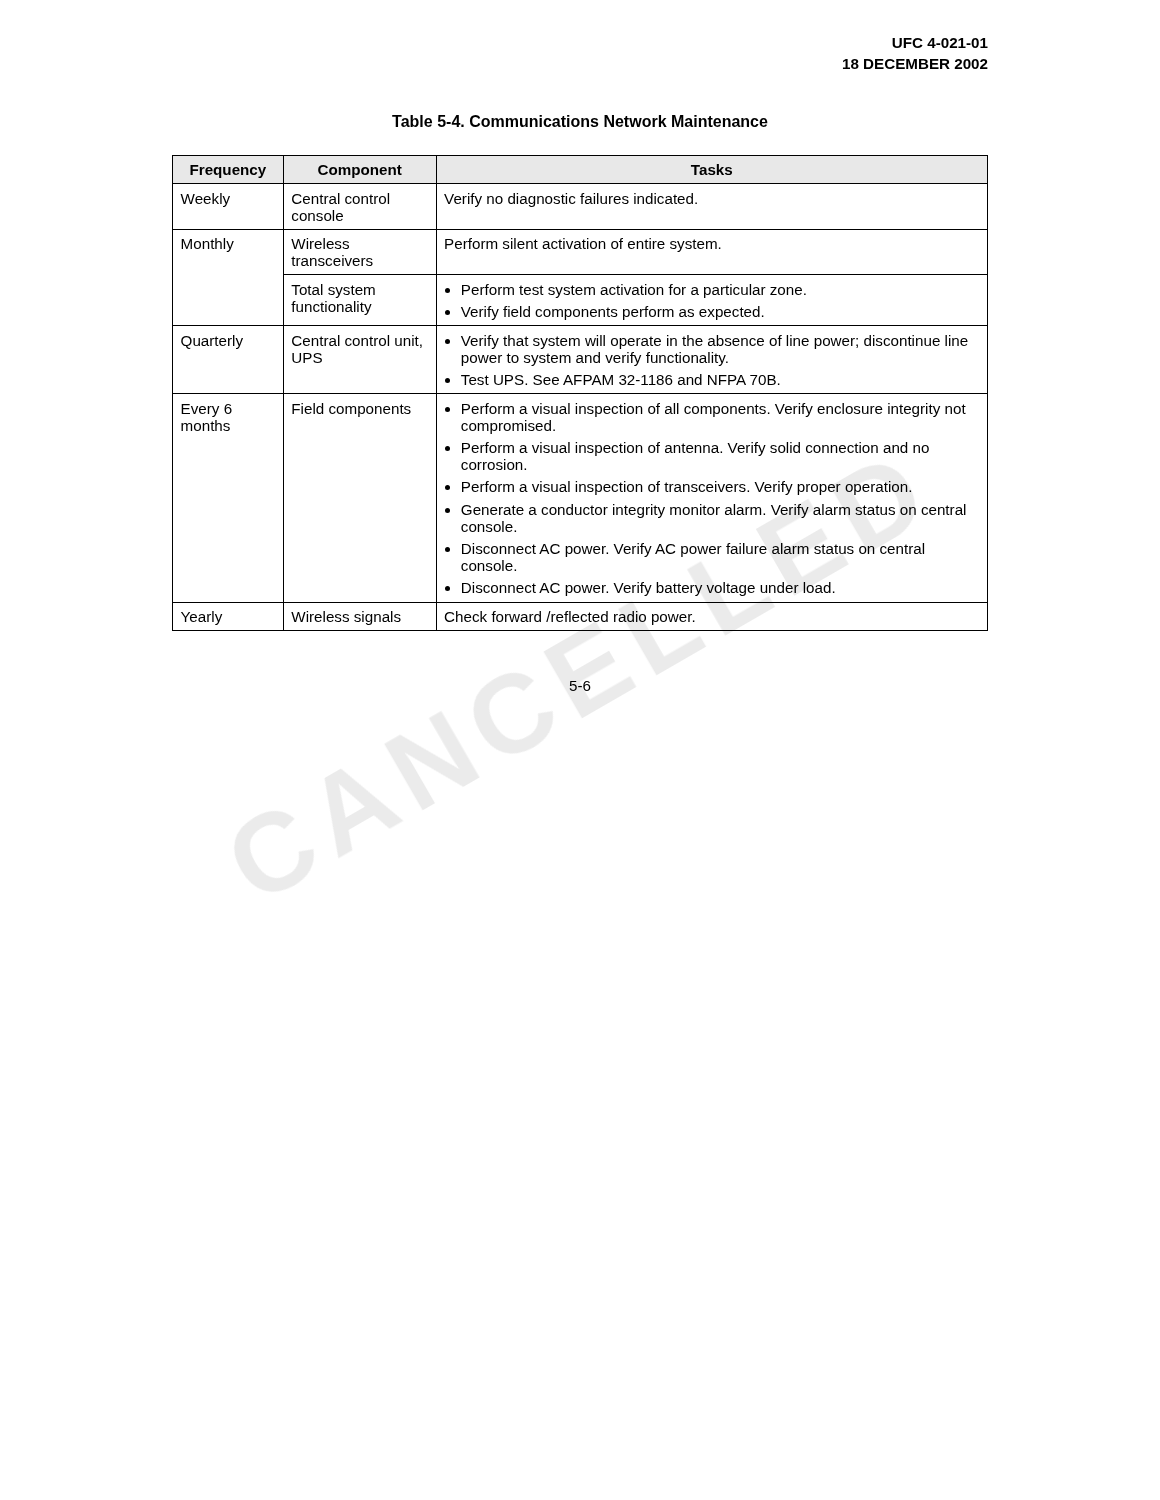CANCELLED
UFC 4-021-01
18 DECEMBER 2002
Table 5-4. Communications Network Maintenance
| Frequency | Component | Tasks |
| --- | --- | --- |
| Weekly | Central control console | Verify no diagnostic failures indicated. |
| Monthly | Wireless transceivers | Perform silent activation of entire system. |
| Total system functionality | Perform test system activation for a particular zone. Verify field components perform as expected. |
| Quarterly | Central control unit, UPS | Verify that system will operate in the absence of line power; discontinue line power to system and verify functionality. Test UPS. See AFPAM 32-1186 and NFPA 70B. |
| Every 6 months | Field components | Perform a visual inspection of all components. Verify enclosure integrity not compromised. Perform a visual inspection of antenna. Verify solid connection and no corrosion. Perform a visual inspection of transceivers. Verify proper operation. Generate a conductor integrity monitor alarm. Verify alarm status on central console. Disconnect AC power. Verify AC power failure alarm status on central console. Disconnect AC power. Verify battery voltage under load. |
| Yearly | Wireless signals | Check forward /reflected radio power. |
5-6